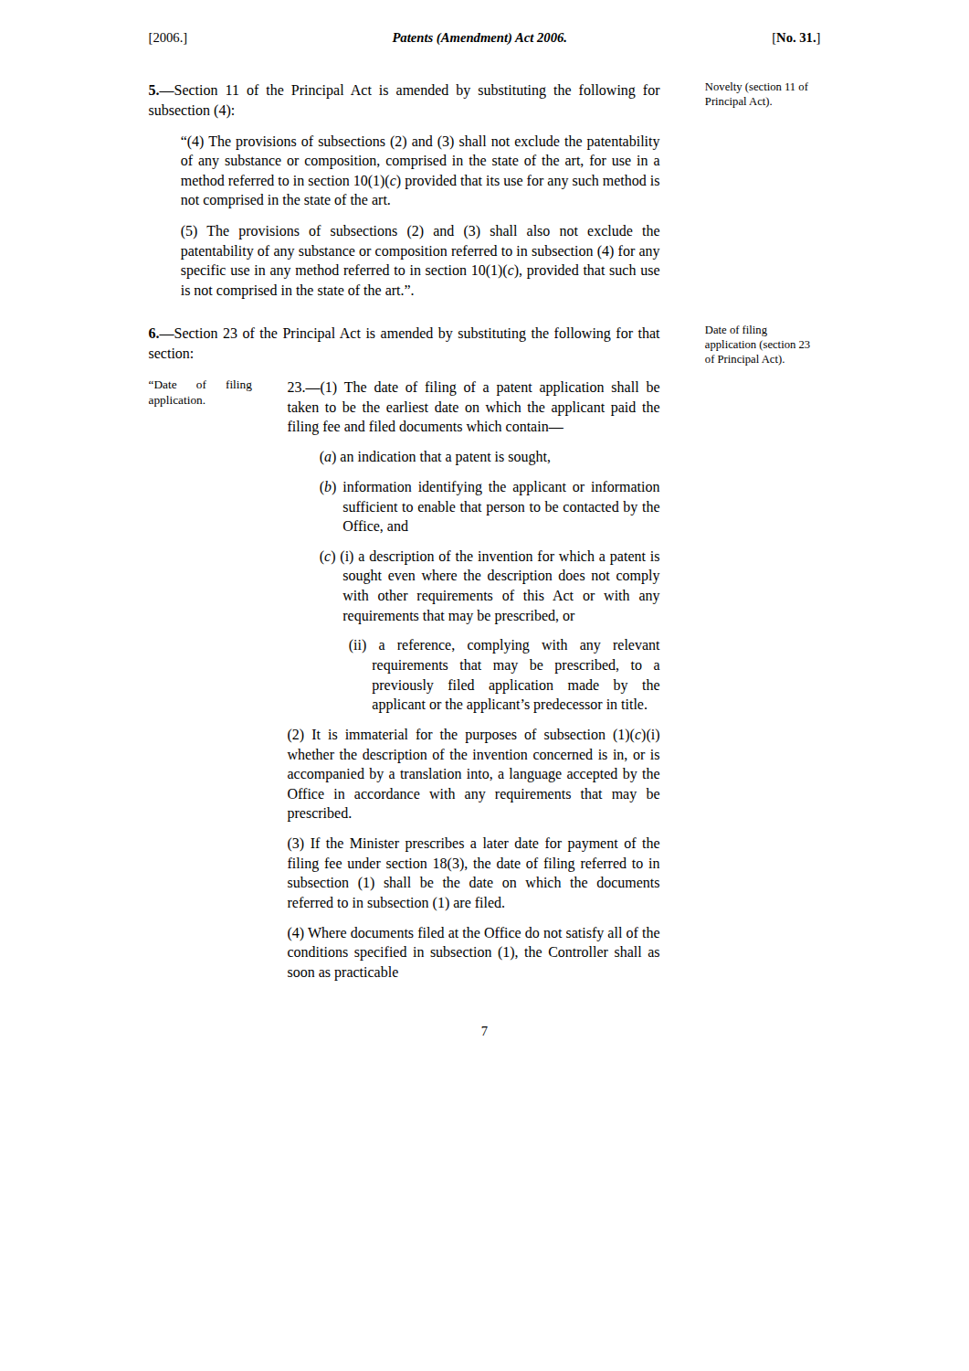[2006.]
Patents (Amendment) Act 2006.
[No. 31.]
Novelty (section 11 of Principal Act).
5.—Section 11 of the Principal Act is amended by substituting the following for subsection (4):
“(4) The provisions of subsections (2) and (3) shall not exclude the patentability of any substance or composition, comprised in the state of the art, for use in a method referred to in section 10(1)(c) provided that its use for any such method is not comprised in the state of the art.
(5) The provisions of subsections (2) and (3) shall also not exclude the patentability of any substance or composition referred to in subsection (4) for any specific use in any method referred to in section 10(1)(c), provided that such use is not comprised in the state of the art.”.
Date of filing application (section 23 of Principal Act).
6.—Section 23 of the Principal Act is amended by substituting the following for that section:
“Date of filing application.
23.—(1) The date of filing of a patent application shall be taken to be the earliest date on which the applicant paid the filing fee and filed documents which contain—
(a) an indication that a patent is sought,
(b) information identifying the applicant or information sufficient to enable that person to be contacted by the Office, and
(c) (i) a description of the invention for which a patent is sought even where the description does not comply with other requirements of this Act or with any requirements that may be prescribed, or
(ii) a reference, complying with any relevant requirements that may be prescribed, to a previously filed application made by the applicant or the applicant’s predecessor in title.
(2) It is immaterial for the purposes of subsection (1)(c)(i) whether the description of the invention concerned is in, or is accompanied by a translation into, a language accepted by the Office in accordance with any requirements that may be prescribed.
(3) If the Minister prescribes a later date for payment of the filing fee under section 18(3), the date of filing referred to in subsection (1) shall be the date on which the documents referred to in subsection (1) are filed.
(4) Where documents filed at the Office do not satisfy all of the conditions specified in subsection (1), the Controller shall as soon as practicable
7